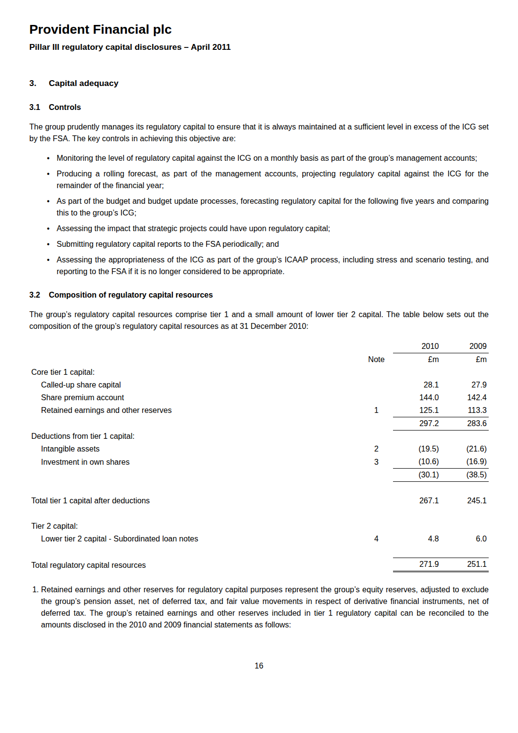Provident Financial plc
Pillar III regulatory capital disclosures – April 2011
3. Capital adequacy
3.1 Controls
The group prudently manages its regulatory capital to ensure that it is always maintained at a sufficient level in excess of the ICG set by the FSA. The key controls in achieving this objective are:
Monitoring the level of regulatory capital against the ICG on a monthly basis as part of the group’s management accounts;
Producing a rolling forecast, as part of the management accounts, projecting regulatory capital against the ICG for the remainder of the financial year;
As part of the budget and budget update processes, forecasting regulatory capital for the following five years and comparing this to the group’s ICG;
Assessing the impact that strategic projects could have upon regulatory capital;
Submitting regulatory capital reports to the FSA periodically; and
Assessing the appropriateness of the ICG as part of the group’s ICAAP process, including stress and scenario testing, and reporting to the FSA if it is no longer considered to be appropriate.
3.2 Composition of regulatory capital resources
The group’s regulatory capital resources comprise tier 1 and a small amount of lower tier 2 capital. The table below sets out the composition of the group’s regulatory capital resources as at 31 December 2010:
| | | 2010 | 2009 |
| | Note | £m | £m |
| Core tier 1 capital: | | | |
| Called-up share capital | | 28.1 | 27.9 |
| Share premium account | | 144.0 | 142.4 |
| Retained earnings and other reserves | 1 | 125.1 | 113.3 |
| | | 297.2 | 283.6 |
| Deductions from tier 1 capital: | | | |
| Intangible assets | 2 | (19.5) | (21.6) |
| Investment in own shares | 3 | (10.6) | (16.9) |
| | | (30.1) | (38.5) |
| Total tier 1 capital after deductions | | 267.1 | 245.1 |
| Tier 2 capital: | | | |
| Lower tier 2 capital - Subordinated loan notes | 4 | 4.8 | 6.0 |
| Total regulatory capital resources | | 271.9 | 251.1 |
Retained earnings and other reserves for regulatory capital purposes represent the group’s equity reserves, adjusted to exclude the group’s pension asset, net of deferred tax, and fair value movements in respect of derivative financial instruments, net of deferred tax. The group’s retained earnings and other reserves included in tier 1 regulatory capital can be reconciled to the amounts disclosed in the 2010 and 2009 financial statements as follows:
16